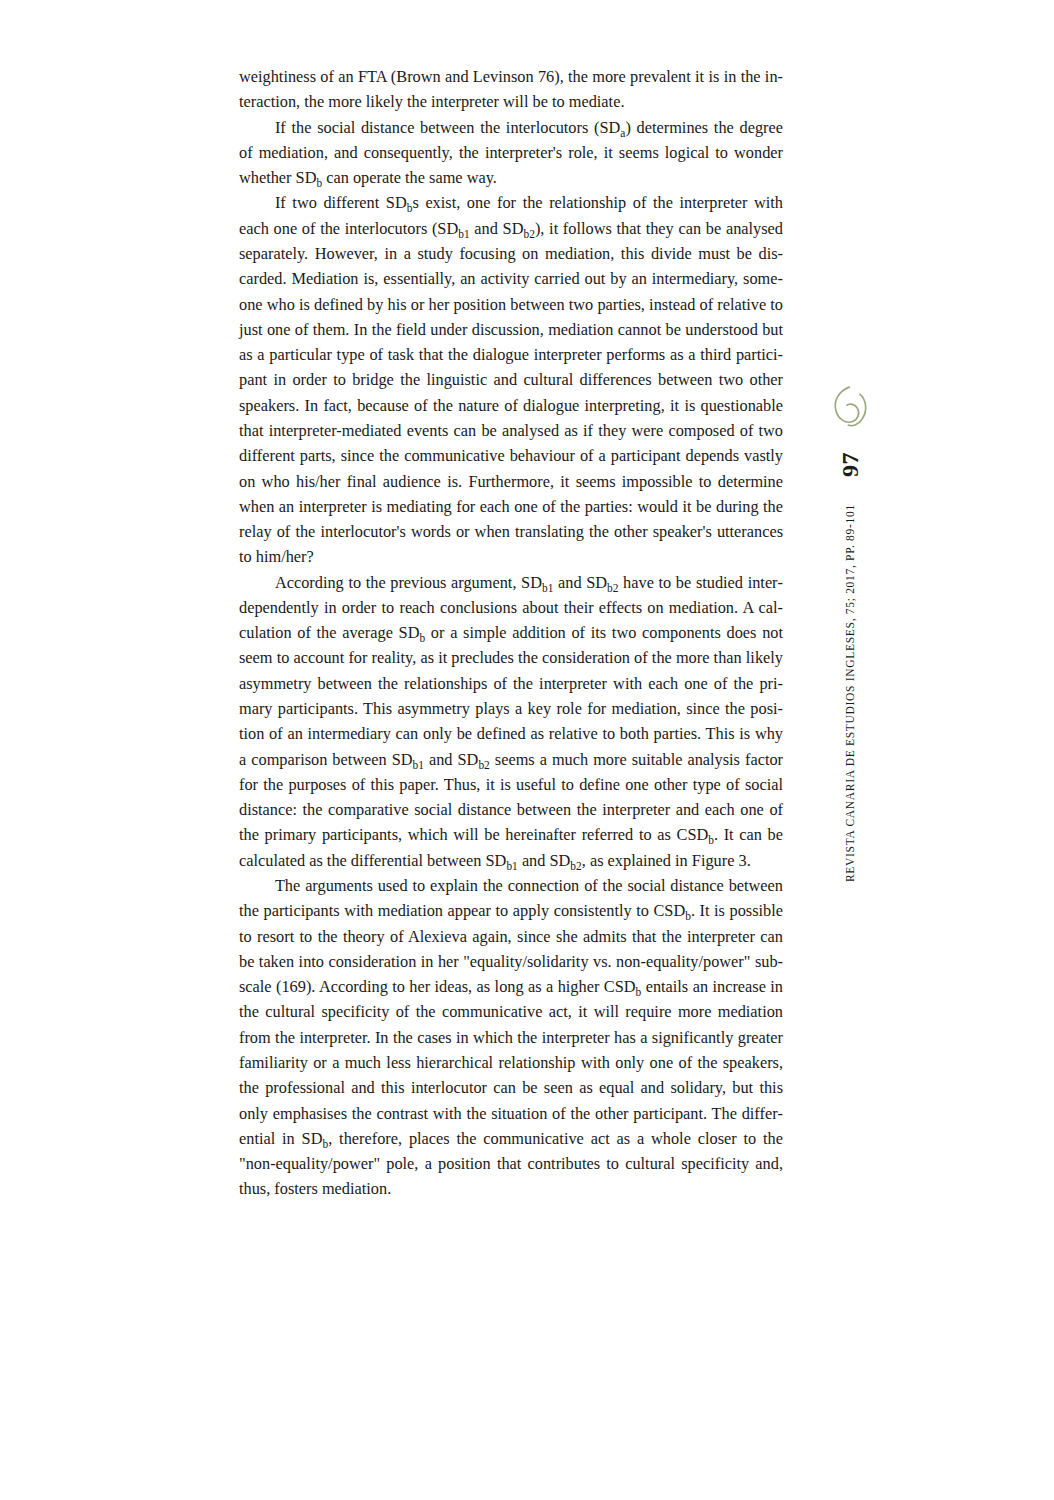97
Revista Canaria de Estudios Ingleses, 75; 2017, pp. 89-101
weightiness of an FTA (Brown and Levinson 76), the more prevalent it is in the interaction, the more likely the interpreter will be to mediate.
If the social distance between the interlocutors (SDa) determines the degree of mediation, and consequently, the interpreter's role, it seems logical to wonder whether SDb can operate the same way.
If two different SDbs exist, one for the relationship of the interpreter with each one of the interlocutors (SDb1 and SDb2), it follows that they can be analysed separately. However, in a study focusing on mediation, this divide must be discarded. Mediation is, essentially, an activity carried out by an intermediary, someone who is defined by his or her position between two parties, instead of relative to just one of them. In the field under discussion, mediation cannot be understood but as a particular type of task that the dialogue interpreter performs as a third participant in order to bridge the linguistic and cultural differences between two other speakers. In fact, because of the nature of dialogue interpreting, it is questionable that interpreter-mediated events can be analysed as if they were composed of two different parts, since the communicative behaviour of a participant depends vastly on who his/her final audience is. Furthermore, it seems impossible to determine when an interpreter is mediating for each one of the parties: would it be during the relay of the interlocutor's words or when translating the other speaker's utterances to him/her?
According to the previous argument, SDb1 and SDb2 have to be studied interdependently in order to reach conclusions about their effects on mediation. A calculation of the average SDb or a simple addition of its two components does not seem to account for reality, as it precludes the consideration of the more than likely asymmetry between the relationships of the interpreter with each one of the primary participants. This asymmetry plays a key role for mediation, since the position of an intermediary can only be defined as relative to both parties. This is why a comparison between SDb1 and SDb2 seems a much more suitable analysis factor for the purposes of this paper. Thus, it is useful to define one other type of social distance: the comparative social distance between the interpreter and each one of the primary participants, which will be hereinafter referred to as CSDb. It can be calculated as the differential between SDb1 and SDb2, as explained in Figure 3.
The arguments used to explain the connection of the social distance between the participants with mediation appear to apply consistently to CSDb. It is possible to resort to the theory of Alexieva again, since she admits that the interpreter can be taken into consideration in her "equality/solidarity vs. non-equality/power" subscale (169). According to her ideas, as long as a higher CSDb entails an increase in the cultural specificity of the communicative act, it will require more mediation from the interpreter. In the cases in which the interpreter has a significantly greater familiarity or a much less hierarchical relationship with only one of the speakers, the professional and this interlocutor can be seen as equal and solidary, but this only emphasises the contrast with the situation of the other participant. The differential in SDb, therefore, places the communicative act as a whole closer to the "non-equality/power" pole, a position that contributes to cultural specificity and, thus, fosters mediation.